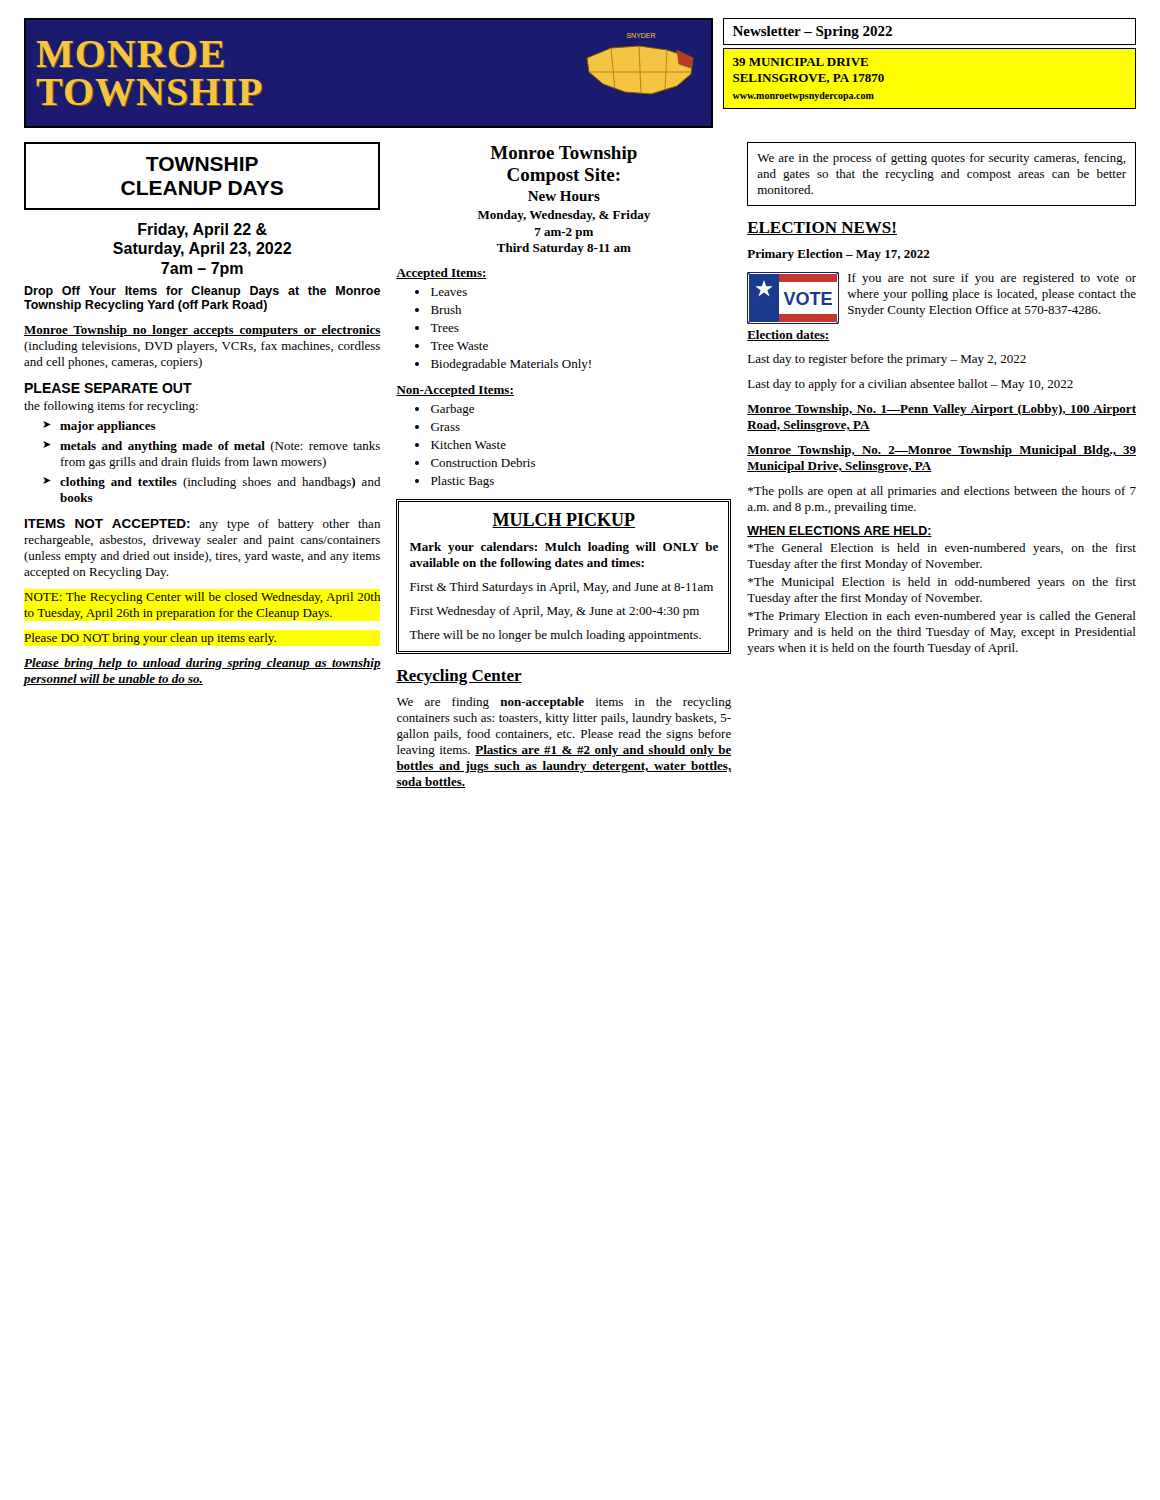MONROE
TOWNSHIP
Snyder County map SNYDER
Newsletter – Spring 2022
39 MUNICIPAL DRIVE
SELINSGROVE, PA 17870
www.monroetwpsnydercopa.com
TOWNSHIP
CLEANUP DAYS
Friday, April 22 &
Saturday, April 23, 2022
7am – 7pm
Drop Off Your Items for Cleanup Days at the Monroe Township Recycling Yard (off Park Road)
Monroe Township no longer accepts computers or electronics (including televisions, DVD players, VCRs, fax machines, cordless and cell phones, cameras, copiers)
PLEASE SEPARATE OUT
the following items for recycling:
major appliances
metals and anything made of metal (Note: remove tanks from gas grills and drain fluids from lawn mowers)
clothing and textiles (including shoes and handbags) and books
ITEMS NOT ACCEPTED: any type of battery other than rechargeable, asbestos, driveway sealer and paint cans/containers (unless empty and dried out inside), tires, yard waste, and any items accepted on Recycling Day.
NOTE: The Recycling Center will be closed Wednesday, April 20th to Tuesday, April 26th in preparation for the Cleanup Days.
Please DO NOT bring your clean up items early.
Please bring help to unload during spring cleanup as township personnel will be unable to do so.
Monroe Township
Compost Site:
New Hours
Monday, Wednesday, & Friday
7 am-2 pm
Third Saturday 8-11 am
Accepted Items:
Leaves
Brush
Trees
Tree Waste
Biodegradable Materials Only!
Non-Accepted Items:
Garbage
Grass
Kitchen Waste
Construction Debris
Plastic Bags
MULCH PICKUP
Mark your calendars: Mulch loading will ONLY be available on the following dates and times:
First & Third Saturdays in April, May, and June at 8-11am
First Wednesday of April, May, & June at 2:00-4:30 pm
There will be no longer be mulch loading appointments.
Recycling Center
We are finding non-acceptable items in the recycling containers such as: toasters, kitty litter pails, laundry baskets, 5-gallon pails, food containers, etc. Please read the signs before leaving items. Plastics are #1 & #2 only and should only be bottles and jugs such as laundry detergent, water bottles, soda bottles.
We are in the process of getting quotes for security cameras, fencing, and gates so that the recycling and compost areas can be better monitored.
ELECTION NEWS!
Primary Election – May 17, 2022
Vote VOTE
If you are not sure if you are registered to vote or where your polling place is located, please contact the Snyder County Election Office at 570-837-4286.
Election dates:
Last day to register before the primary – May 2, 2022
Last day to apply for a civilian absentee ballot – May 10, 2022
Monroe Township, No. 1—Penn Valley Airport (Lobby), 100 Airport Road, Selinsgrove, PA
Monroe Township, No. 2—Monroe Township Municipal Bldg., 39 Municipal Drive, Selinsgrove, PA
*The polls are open at all primaries and elections between the hours of 7 a.m. and 8 p.m., prevailing time.
WHEN ELECTIONS ARE HELD:
*The General Election is held in even-numbered years, on the first Tuesday after the first Monday of November.
*The Municipal Election is held in odd-numbered years on the first Tuesday after the first Monday of November.
*The Primary Election in each even-numbered year is called the General Primary and is held on the third Tuesday of May, except in Presidential years when it is held on the fourth Tuesday of April.